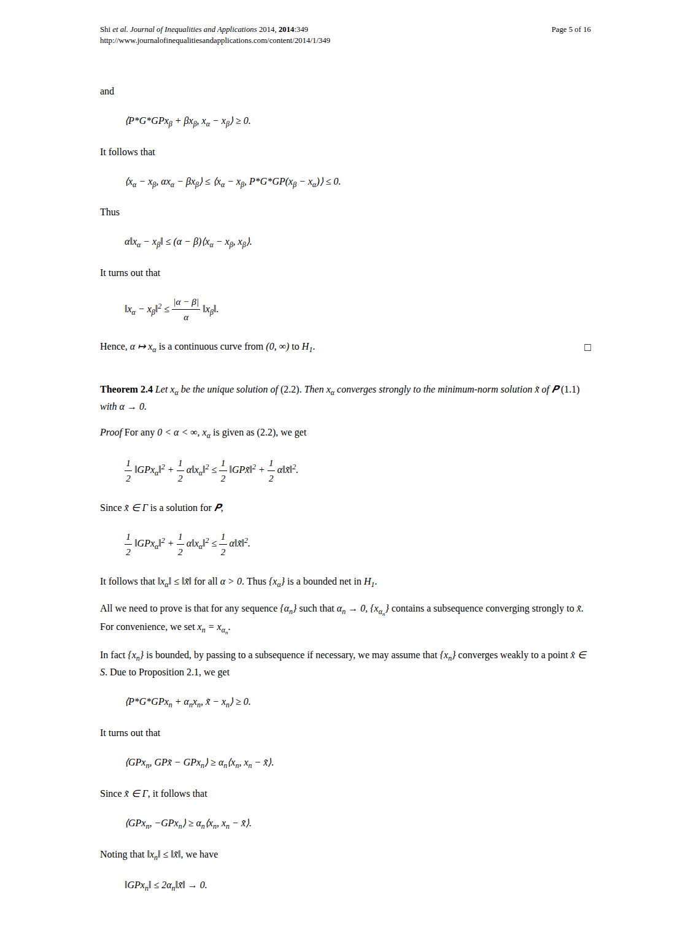Shi et al. Journal of Inequalities and Applications 2014, 2014:349
http://www.journalofinequalitiesandapplications.com/content/2014/1/349
Page 5 of 16
and
⟨P*G*GPxβ + βxβ, xα − xβ⟩ ≥ 0.
It follows that
⟨xα − xβ, αxα − βxβ⟩ ≤ ⟨xα − xβ, P*G*GP(xβ − xα)⟩ ≤ 0.
Thus
α‖xα − xβ‖ ≤ (α − β)⟨xα − xβ, xβ⟩.
It turns out that
‖xα − xβ‖2 ≤ |α − β|α ‖xβ‖.
Hence, α ↦ xα is a continuous curve from (0, ∞) to H1. □
Theorem 2.4 Let xα be the unique solution of (2.2). Then xα converges strongly to the minimum-norm solution x̃ of 𝑷 (1.1) with α → 0.
Proof For any 0 < α < ∞, xα is given as (2.2), we get
12 ‖GPxα‖2 + 12 α‖xα‖2 ≤ 12 ‖GPx̃‖2 + 12 α‖x̃‖2.
Since x̃ ∈ Γ is a solution for 𝑷,
12 ‖GPxα‖2 + 12 α‖xα‖2 ≤ 12 α‖x̃‖2.
It follows that ‖xα‖ ≤ ‖x̃‖ for all α > 0. Thus {xα} is a bounded net in H1.
All we need to prove is that for any sequence {αn} such that αn → 0, {xαn} contains a subsequence converging strongly to x̃. For convenience, we set xn = xαn.
In fact {xn} is bounded, by passing to a subsequence if necessary, we may assume that {xn} converges weakly to a point x̂ ∈ S. Due to Proposition 2.1, we get
⟨P*G*GPxn + αnxn, x̃ − xn⟩ ≥ 0.
It turns out that
⟨GPxn, GPx̃ − GPxn⟩ ≥ αn⟨xn, xn − x̃⟩.
Since x̃ ∈ Γ, it follows that
⟨GPxn, −GPxn⟩ ≥ αn⟨xn, xn − x̃⟩.
Noting that ‖xn‖ ≤ ‖x̃‖, we have
‖GPxn‖ ≤ 2αn‖x̃‖ → 0.